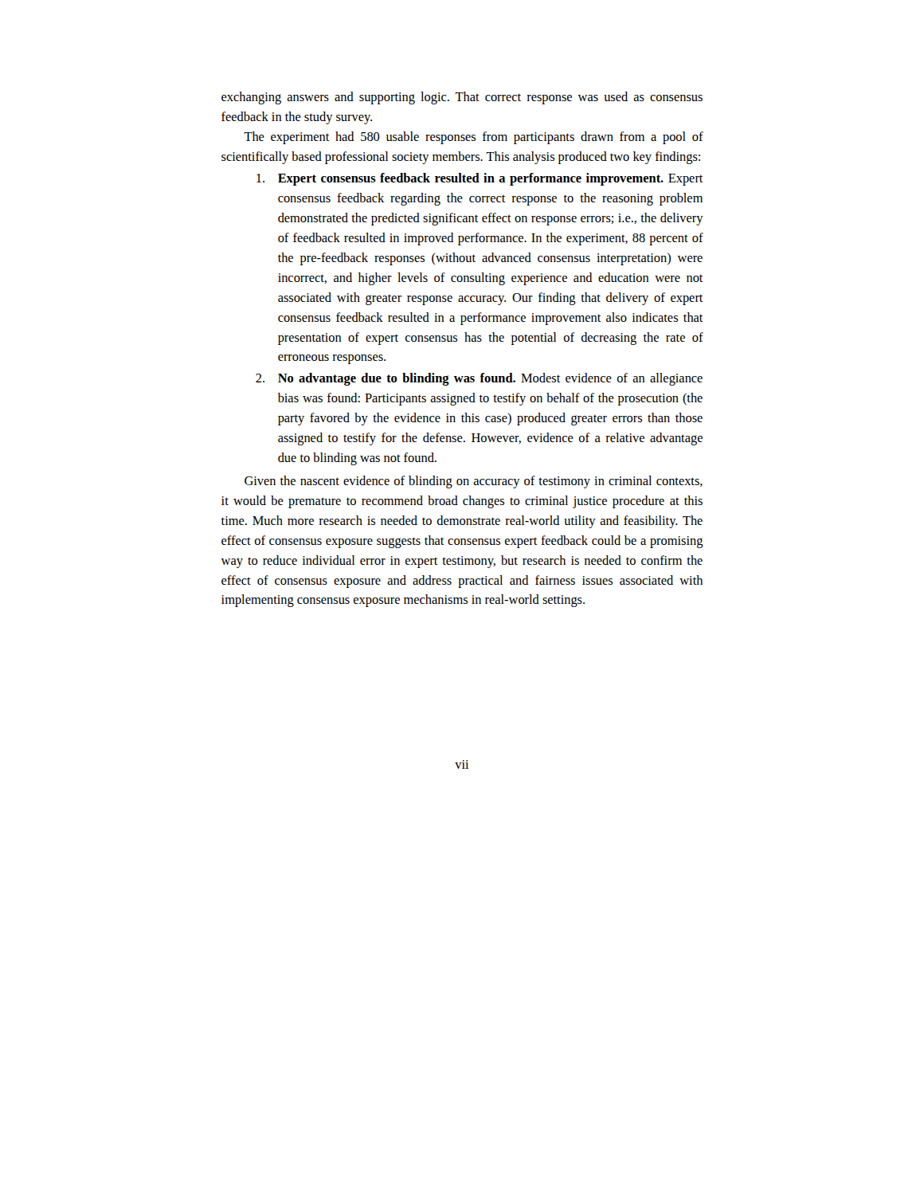exchanging answers and supporting logic. That correct response was used as consensus feedback in the study survey.
The experiment had 580 usable responses from participants drawn from a pool of scientifically based professional society members. This analysis produced two key findings:
Expert consensus feedback resulted in a performance improvement. Expert consensus feedback regarding the correct response to the reasoning problem demonstrated the predicted significant effect on response errors; i.e., the delivery of feedback resulted in improved performance. In the experiment, 88 percent of the pre-feedback responses (without advanced consensus interpretation) were incorrect, and higher levels of consulting experience and education were not associated with greater response accuracy. Our finding that delivery of expert consensus feedback resulted in a performance improvement also indicates that presentation of expert consensus has the potential of decreasing the rate of erroneous responses.
No advantage due to blinding was found. Modest evidence of an allegiance bias was found: Participants assigned to testify on behalf of the prosecution (the party favored by the evidence in this case) produced greater errors than those assigned to testify for the defense. However, evidence of a relative advantage due to blinding was not found.
Given the nascent evidence of blinding on accuracy of testimony in criminal contexts, it would be premature to recommend broad changes to criminal justice procedure at this time. Much more research is needed to demonstrate real-world utility and feasibility. The effect of consensus exposure suggests that consensus expert feedback could be a promising way to reduce individual error in expert testimony, but research is needed to confirm the effect of consensus exposure and address practical and fairness issues associated with implementing consensus exposure mechanisms in real-world settings.
vii